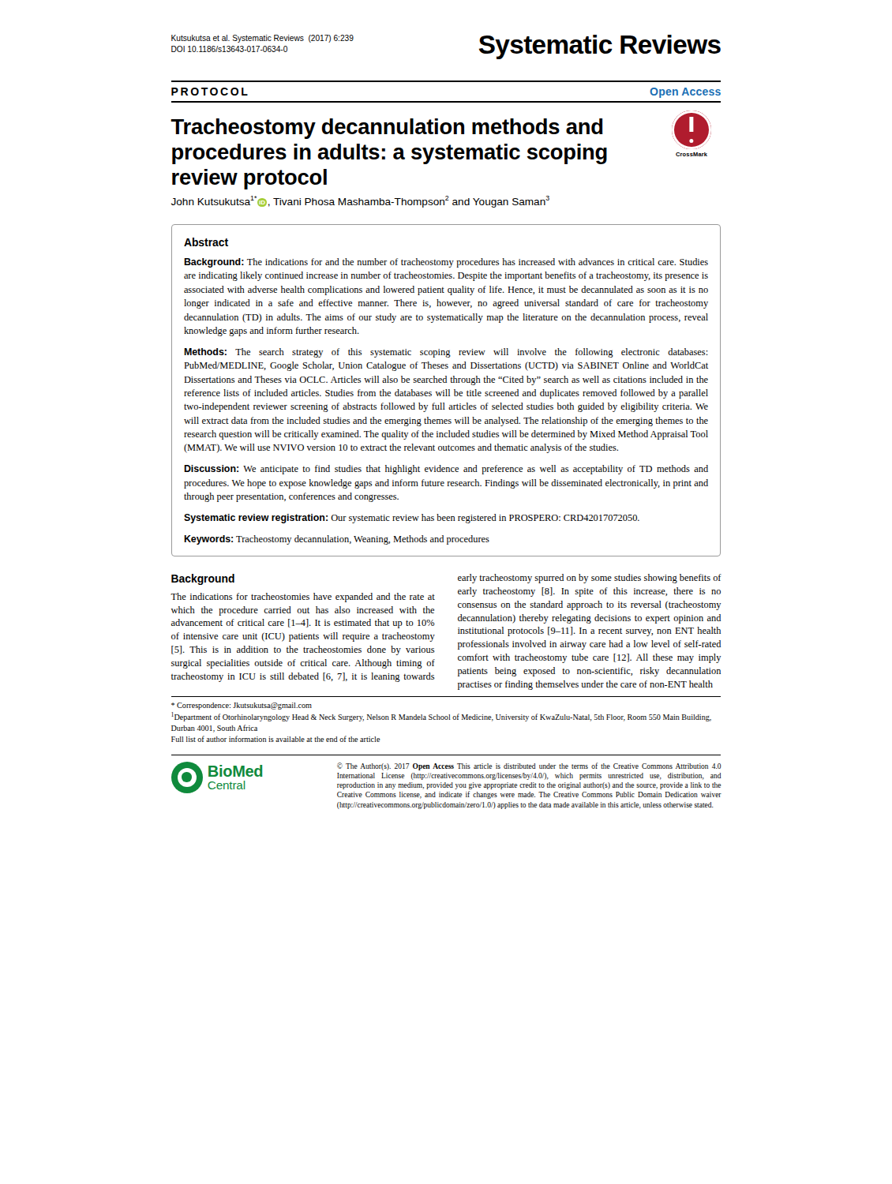Kutsukutsa et al. Systematic Reviews (2017) 6:239
DOI 10.1186/s13643-017-0634-0
Systematic Reviews
PROTOCOL
Open Access
CrossMark
Tracheostomy decannulation methods and procedures in adults: a systematic scoping review protocol
John Kutsukutsa1*iD, Tivani Phosa Mashamba-Thompson2 and Yougan Saman3
Abstract
Background: The indications for and the number of tracheostomy procedures has increased with advances in critical care. Studies are indicating likely continued increase in number of tracheostomies. Despite the important benefits of a tracheostomy, its presence is associated with adverse health complications and lowered patient quality of life. Hence, it must be decannulated as soon as it is no longer indicated in a safe and effective manner. There is, however, no agreed universal standard of care for tracheostomy decannulation (TD) in adults. The aims of our study are to systematically map the literature on the decannulation process, reveal knowledge gaps and inform further research.
Methods: The search strategy of this systematic scoping review will involve the following electronic databases: PubMed/MEDLINE, Google Scholar, Union Catalogue of Theses and Dissertations (UCTD) via SABINET Online and WorldCat Dissertations and Theses via OCLC. Articles will also be searched through the “Cited by” search as well as citations included in the reference lists of included articles. Studies from the databases will be title screened and duplicates removed followed by a parallel two-independent reviewer screening of abstracts followed by full articles of selected studies both guided by eligibility criteria. We will extract data from the included studies and the emerging themes will be analysed. The relationship of the emerging themes to the research question will be critically examined. The quality of the included studies will be determined by Mixed Method Appraisal Tool (MMAT). We will use NVIVO version 10 to extract the relevant outcomes and thematic analysis of the studies.
Discussion: We anticipate to find studies that highlight evidence and preference as well as acceptability of TD methods and procedures. We hope to expose knowledge gaps and inform future research. Findings will be disseminated electronically, in print and through peer presentation, conferences and congresses.
Systematic review registration: Our systematic review has been registered in PROSPERO: CRD42017072050.
Keywords: Tracheostomy decannulation, Weaning, Methods and procedures
Background
The indications for tracheostomies have expanded and the rate at which the procedure carried out has also increased with the advancement of critical care [1–4]. It is estimated that up to 10% of intensive care unit (ICU) patients will require a tracheostomy [5]. This is in addition to the tracheostomies done by various surgical specialities outside of critical care. Although timing of tracheostomy in ICU is still debated [6, 7], it is leaning towards early tracheostomy spurred on by some studies showing benefits of early tracheostomy [8]. In spite of this increase, there is no consensus on the standard approach to its reversal (tracheostomy decannulation) thereby relegating decisions to expert opinion and institutional protocols [9–11]. In a recent survey, non ENT health professionals involved in airway care had a low level of self-rated comfort with tracheostomy tube care [12]. All these may imply patients being exposed to non-scientific, risky decannulation practises or finding themselves under the care of non-ENT health
* Correspondence: Jkutsukutsa@gmail.com
1Department of Otorhinolaryngology Head & Neck Surgery, Nelson R Mandela School of Medicine, University of KwaZulu-Natal, 5th Floor, Room 550 Main Building, Durban 4001, South Africa
Full list of author information is available at the end of the article
BioMed
Central
© The Author(s). 2017 Open Access This article is distributed under the terms of the Creative Commons Attribution 4.0 International License (http://creativecommons.org/licenses/by/4.0/), which permits unrestricted use, distribution, and reproduction in any medium, provided you give appropriate credit to the original author(s) and the source, provide a link to the Creative Commons license, and indicate if changes were made. The Creative Commons Public Domain Dedication waiver (http://creativecommons.org/publicdomain/zero/1.0/) applies to the data made available in this article, unless otherwise stated.